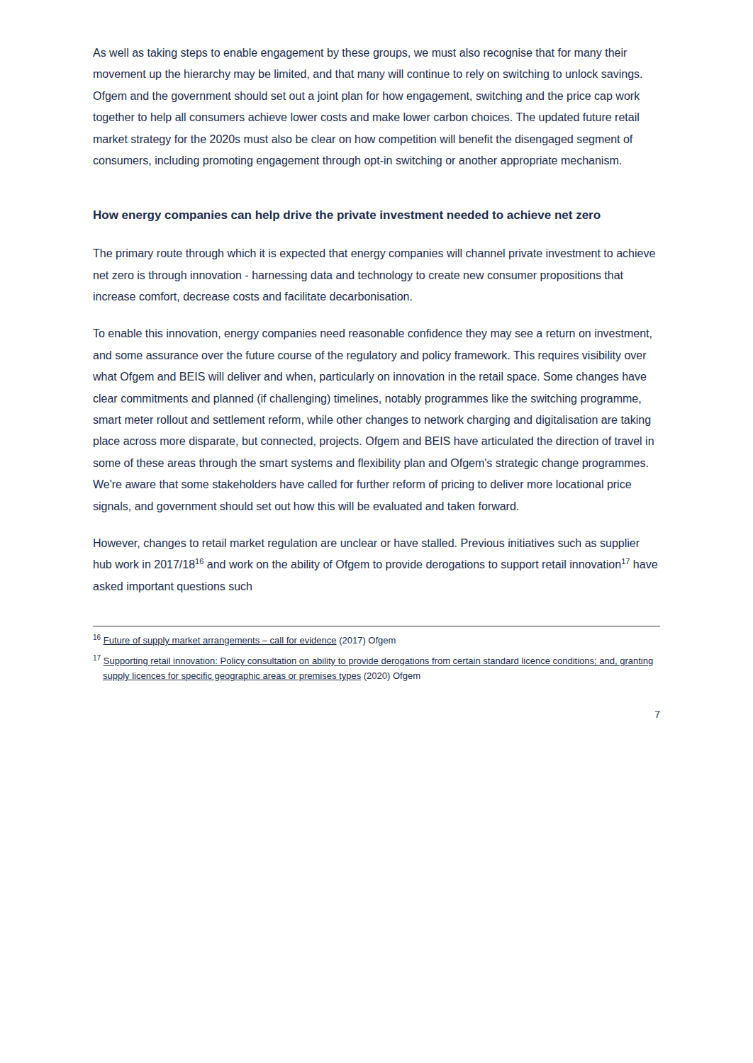As well as taking steps to enable engagement by these groups, we must also recognise that for many their movement up the hierarchy may be limited, and that many will continue to rely on switching to unlock savings. Ofgem and the government should set out a joint plan for how engagement, switching and the price cap work together to help all consumers achieve lower costs and make lower carbon choices. The updated future retail market strategy for the 2020s must also be clear on how competition will benefit the disengaged segment of consumers, including promoting engagement through opt-in switching or another appropriate mechanism.
How energy companies can help drive the private investment needed to achieve net zero
The primary route through which it is expected that energy companies will channel private investment to achieve net zero is through innovation - harnessing data and technology to create new consumer propositions that increase comfort, decrease costs and facilitate decarbonisation.
To enable this innovation, energy companies need reasonable confidence they may see a return on investment, and some assurance over the future course of the regulatory and policy framework. This requires visibility over what Ofgem and BEIS will deliver and when, particularly on innovation in the retail space. Some changes have clear commitments and planned (if challenging) timelines, notably programmes like the switching programme, smart meter rollout and settlement reform, while other changes to network charging and digitalisation are taking place across more disparate, but connected, projects. Ofgem and BEIS have articulated the direction of travel in some of these areas through the smart systems and flexibility plan and Ofgem's strategic change programmes. We're aware that some stakeholders have called for further reform of pricing to deliver more locational price signals, and government should set out how this will be evaluated and taken forward.
However, changes to retail market regulation are unclear or have stalled. Previous initiatives such as supplier hub work in 2017/1816 and work on the ability of Ofgem to provide derogations to support retail innovation17 have asked important questions such
16 Future of supply market arrangements – call for evidence (2017) Ofgem
17 Supporting retail innovation: Policy consultation on ability to provide derogations from certain standard licence conditions; and, granting supply licences for specific geographic areas or premises types (2020) Ofgem
7